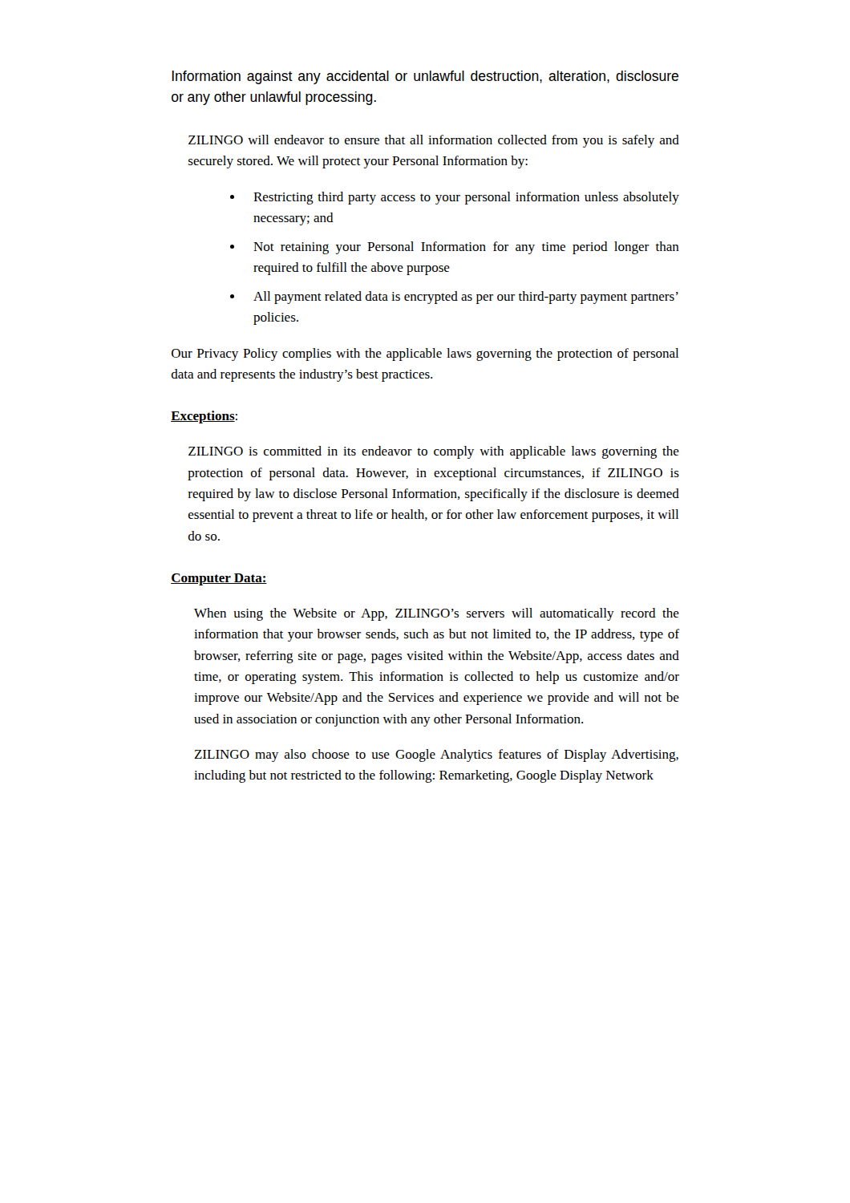Information against any accidental or unlawful destruction, alteration, disclosure or any other unlawful processing.
ZILINGO will endeavor to ensure that all information collected from you is safely and securely stored. We will protect your Personal Information by:
Restricting third party access to your personal information unless absolutely necessary; and
Not retaining your Personal Information for any time period longer than required to fulfill the above purpose
All payment related data is encrypted as per our third-party payment partners’ policies.
Our Privacy Policy complies with the applicable laws governing the protection of personal data and represents the industry’s best practices.
Exceptions
:
ZILINGO is committed in its endeavor to comply with applicable laws governing the protection of personal data. However, in exceptional circumstances, if ZILINGO is required by law to disclose Personal Information, specifically if the disclosure is deemed essential to prevent a threat to life or health, or for other law enforcement purposes, it will do so.
Computer Data:
When using the Website or App, ZILINGO’s servers will automatically record the information that your browser sends, such as but not limited to, the IP address, type of browser, referring site or page, pages visited within the Website/App, access dates and time, or operating system. This information is collected to help us customize and/or improve our Website/App and the Services and experience we provide and will not be used in association or conjunction with any other Personal Information.
ZILINGO may also choose to use Google Analytics features of Display Advertising, including but not restricted to the following: Remarketing, Google Display Network